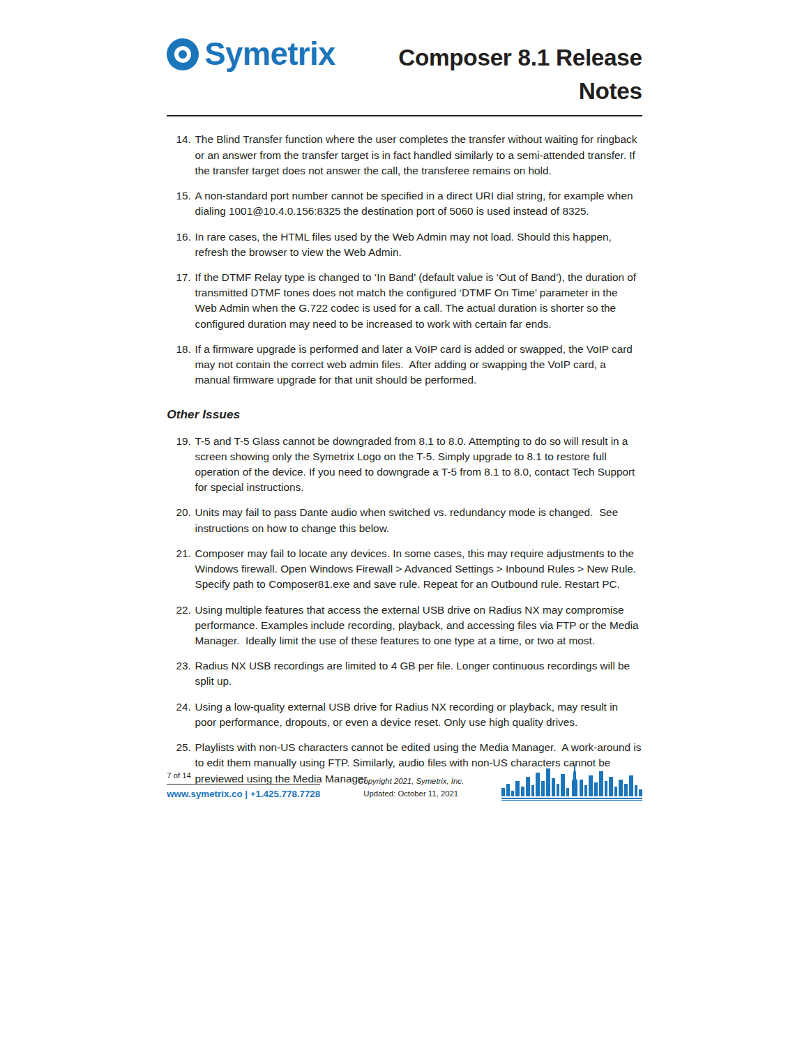Symetrix
Composer 8.1 Release Notes
14. The Blind Transfer function where the user completes the transfer without waiting for ringback or an answer from the transfer target is in fact handled similarly to a semi-attended transfer. If the transfer target does not answer the call, the transferee remains on hold.
15. A non-standard port number cannot be specified in a direct URI dial string, for example when dialing 1001@10.4.0.156:8325 the destination port of 5060 is used instead of 8325.
16. In rare cases, the HTML files used by the Web Admin may not load. Should this happen, refresh the browser to view the Web Admin.
17. If the DTMF Relay type is changed to ‘In Band’ (default value is ‘Out of Band’), the duration of transmitted DTMF tones does not match the configured ‘DTMF On Time’ parameter in the Web Admin when the G.722 codec is used for a call. The actual duration is shorter so the configured duration may need to be increased to work with certain far ends.
18. If a firmware upgrade is performed and later a VoIP card is added or swapped, the VoIP card may not contain the correct web admin files. After adding or swapping the VoIP card, a manual firmware upgrade for that unit should be performed.
Other Issues
19. T-5 and T-5 Glass cannot be downgraded from 8.1 to 8.0. Attempting to do so will result in a screen showing only the Symetrix Logo on the T-5. Simply upgrade to 8.1 to restore full operation of the device. If you need to downgrade a T-5 from 8.1 to 8.0, contact Tech Support for special instructions.
20. Units may fail to pass Dante audio when switched vs. redundancy mode is changed. See instructions on how to change this below.
21. Composer may fail to locate any devices. In some cases, this may require adjustments to the Windows firewall. Open Windows Firewall > Advanced Settings > Inbound Rules > New Rule. Specify path to Composer81.exe and save rule. Repeat for an Outbound rule. Restart PC.
22. Using multiple features that access the external USB drive on Radius NX may compromise performance. Examples include recording, playback, and accessing files via FTP or the Media Manager. Ideally limit the use of these features to one type at a time, or two at most.
23. Radius NX USB recordings are limited to 4 GB per file. Longer continuous recordings will be split up.
24. Using a low-quality external USB drive for Radius NX recording or playback, may result in poor performance, dropouts, or even a device reset. Only use high quality drives.
25. Playlists with non-US characters cannot be edited using the Media Manager. A work-around is to edit them manually using FTP. Similarly, audio files with non-US characters cannot be previewed using the Media Manager
7 of 14
www.symetrix.co | +1.425.778.7728
Copyright 2021, Symetrix, Inc.
Updated: October 11, 2021